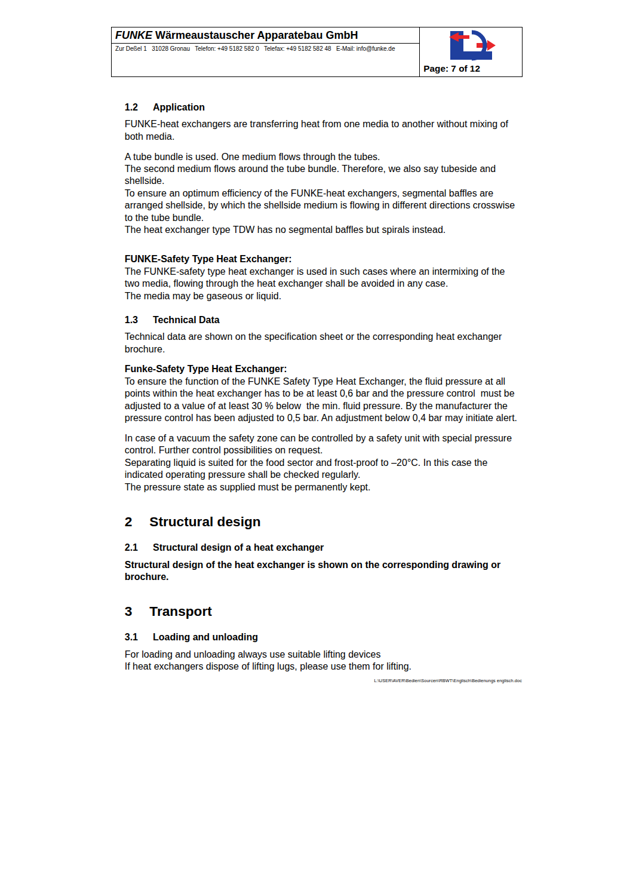FUNKE Wärmeaustauscher Apparatebau GmbH
Zur Deßel 1 31028 Gronau Telefon: +49 5182 582 0 Telefax: +49 5182 582 48 E-Mail: info@funke.de
Page: 7 of 12
1.2 Application
FUNKE-heat exchangers are transferring heat from one media to another without mixing of both media.
A tube bundle is used. One medium flows through the tubes.
The second medium flows around the tube bundle. Therefore, we also say tubeside and shellside.
To ensure an optimum efficiency of the FUNKE-heat exchangers, segmental baffles are arranged shellside, by which the shellside medium is flowing in different directions crosswise to the tube bundle.
The heat exchanger type TDW has no segmental baffles but spirals instead.
FUNKE-Safety Type Heat Exchanger:
The FUNKE-safety type heat exchanger is used in such cases where an intermixing of the two media, flowing through the heat exchanger shall be avoided in any case.
The media may be gaseous or liquid.
1.3 Technical Data
Technical data are shown on the specification sheet or the corresponding heat exchanger brochure.
Funke-Safety Type Heat Exchanger:
To ensure the function of the FUNKE Safety Type Heat Exchanger, the fluid pressure at all points within the heat exchanger has to be at least 0,6 bar and the pressure control must be adjusted to a value of at least 30 % below the min. fluid pressure. By the manufacturer the pressure control has been adjusted to 0,5 bar. An adjustment below 0,4 bar may initiate alert.
In case of a vacuum the safety zone can be controlled by a safety unit with special pressure control. Further control possibilities on request.
Separating liquid is suited for the food sector and frost-proof to –20°C. In this case the indicated operating pressure shall be checked regularly.
The pressure state as supplied must be permanently kept.
2 Structural design
2.1 Structural design of a heat exchanger
Structural design of the heat exchanger is shown on the corresponding drawing or brochure.
3 Transport
3.1 Loading and unloading
For loading and unloading always use suitable lifting devices
If heat exchangers dispose of lifting lugs, please use them for lifting.
L:\USER\AVER\Bedien\Sourcen\RBWT\Englisch\Bedienungs englisch.doc